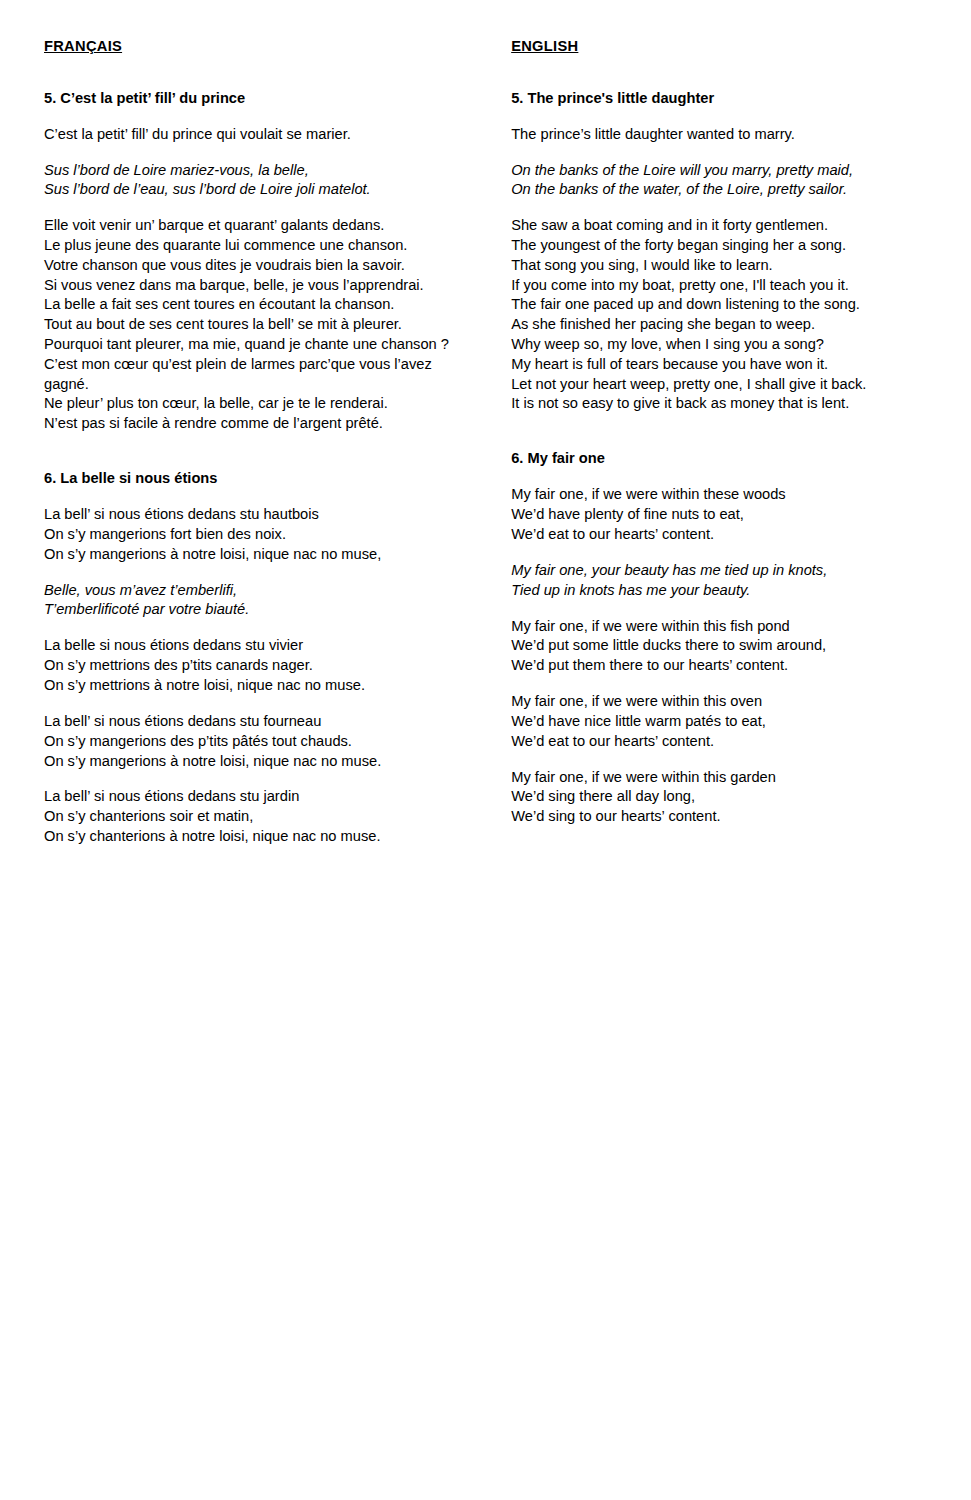FRANÇAIS
5. C’est la petit’ fill’ du prince
C’est la petit’ fill’ du prince qui voulait se marier.
Sus l’bord de Loire mariez-vous, la belle,
Sus l’bord de l’eau, sus l’bord de Loire joli matelot.
Elle voit venir un’ barque et quarant’ galants dedans.
Le plus jeune des quarante lui commence une chanson.
Votre chanson que vous dites je voudrais bien la savoir.
Si vous venez dans ma barque, belle, je vous l’apprendrai.
La belle a fait ses cent toures en écoutant la chanson.
Tout au bout de ses cent toures la bell’ se mit à pleurer.
Pourquoi tant pleurer, ma mie, quand je chante une chanson ?
C’est mon cœur qu’est plein de larmes parc’que vous l’avez gagné.
Ne pleur’ plus ton cœur, la belle, car je te le renderai.
N’est pas si facile à rendre comme de l’argent prêté.
6. La belle si nous étions
La bell’ si nous étions dedans stu hautbois
On s’y mangerions fort bien des noix.
On s’y mangerions à notre loisi, nique nac no muse,
Belle, vous m’avez t’emberlifi,
T’emberlificoté par votre biauté.
La belle si nous étions dedans stu vivier
On s’y mettrions des p’tits canards nager.
On s’y mettrions à notre loisi, nique nac no muse.
La bell’ si nous étions dedans stu fourneau
On s’y mangerions des p’tits pâtés tout chauds.
On s’y mangerions à notre loisi, nique nac no muse.
La bell’ si nous étions dedans stu jardin
On s’y chanterions soir et matin,
On s’y chanterions à notre loisi, nique nac no muse.
ENGLISH
5. The prince's little daughter
The prince’s little daughter wanted to marry.
On the banks of the Loire will you marry, pretty maid,
On the banks of the water, of the Loire, pretty sailor.
She saw a boat coming and in it forty gentlemen.
The youngest of the forty began singing her a song.
That song you sing, I would like to learn.
If you come into my boat, pretty one, I'll teach you it.
The fair one paced up and down listening to the song.
As she finished her pacing she began to weep.
Why weep so, my love, when I sing you a song?
My heart is full of tears because you have won it.
Let not your heart weep, pretty one, I shall give it back.
It is not so easy to give it back as money that is lent.
6. My fair one
My fair one, if we were within these woods
We’d have plenty of fine nuts to eat,
We’d eat to our hearts’ content.
My fair one, your beauty has me tied up in knots,
Tied up in knots has me your beauty.
My fair one, if we were within this fish pond
We’d put some little ducks there to swim around,
We’d put them there to our hearts’ content.
My fair one, if we were within this oven
We’d have nice little warm patés to eat,
We’d eat to our hearts’ content.
My fair one, if we were within this garden
We’d sing there all day long,
We’d sing to our hearts’ content.